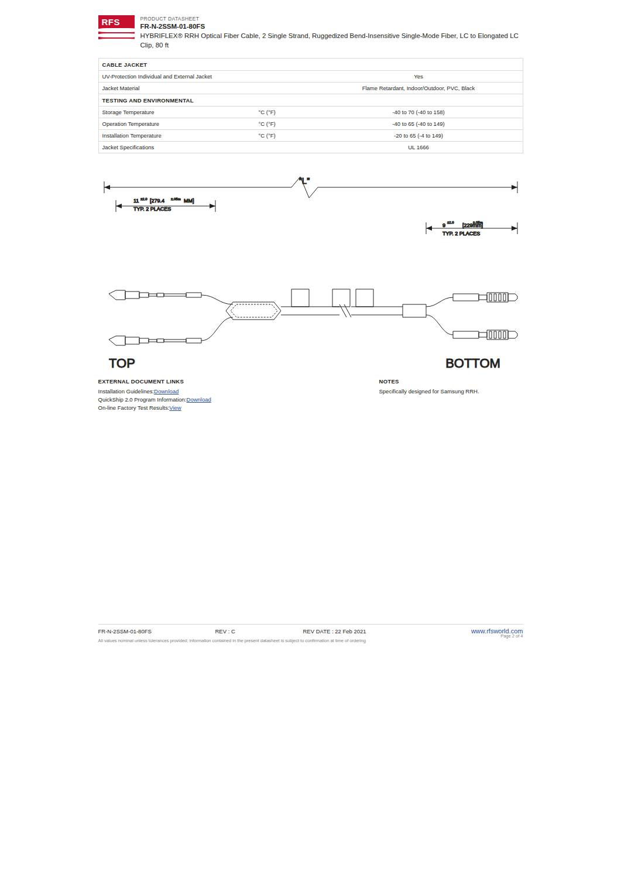RFS
PRODUCT DATASHEET
FR-N-2SSM-01-80FS
HYBRIFLEX® RRH Optical Fiber Cable, 2 Single Strand, Ruggedized Bend-Insensitive Single-Mode Fiber, LC to Elongated LC Clip, 80 ft
| CABLE JACKET |
| UV-Protection Individual and External Jacket | | Yes |
| Jacket Material | | Flame Retardant, Indoor/Outdoor, PVC, Black |
| TESTING AND ENVIRONMENTAL |
| Storage Temperature | °C (°F) | -40 to 70 (-40 to 158) |
| Operation Temperature | °C (°F) | -40 to 65 (-40 to 149) |
| Installation Temperature | °C (°F) | -20 to 65 (-4 to 149) |
| Jacket Specifications | | UL 1666 |
”L” 11 ±2.0 [279.4 ±.05m MM] TYP. 2 PLACES 9 ±2.0 [229mm] ±.05m TYP. 2 PLACES TOP BOTTOM
EXTERNAL DOCUMENT LINKS
Installation Guidelines:Download
QuickShip 2.0 Program Information:Download
On-line Factory Test Results:View
NOTES
Specifically designed for Samsung RRH.
FR-N-2SSM-01-80FS
REV : C
REV DATE : 22 Feb 2021
www.rfsworld.com
All values nominal unless tolerances provided; information contained in the present datasheet is subject to confirmation at time of ordering
Page 2 of 4